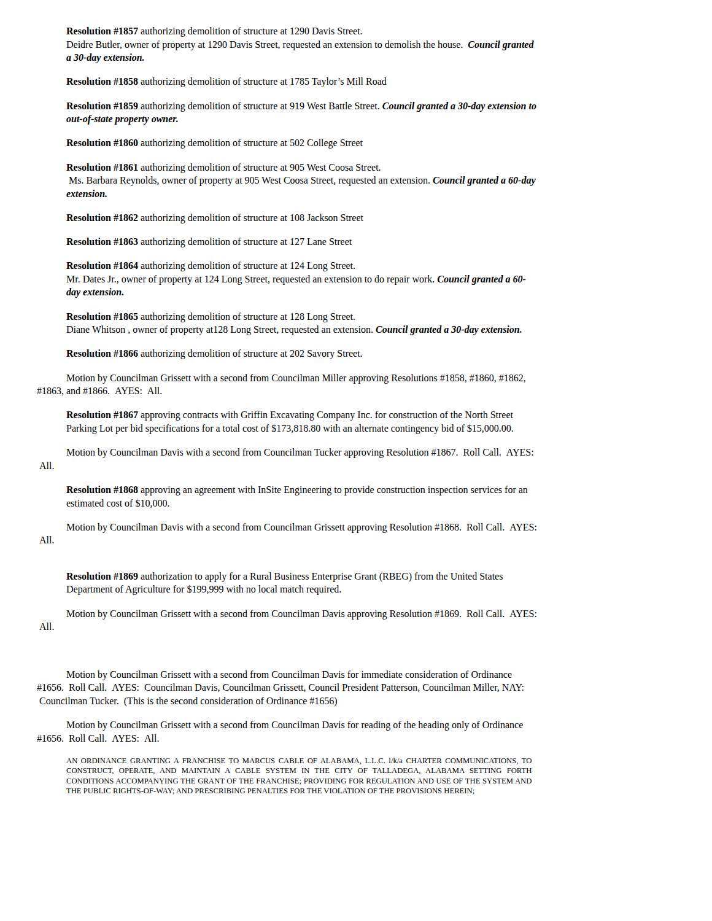Resolution #1857 authorizing demolition of structure at 1290 Davis Street.
Deidre Butler, owner of property at 1290 Davis Street, requested an extension to demolish the house. Council granted a 30-day extension.
Resolution #1858 authorizing demolition of structure at 1785 Taylor’s Mill Road
Resolution #1859 authorizing demolition of structure at 919 West Battle Street. Council granted a 30-day extension to out-of-state property owner.
Resolution #1860 authorizing demolition of structure at 502 College Street
Resolution #1861 authorizing demolition of structure at 905 West Coosa Street.
Ms. Barbara Reynolds, owner of property at 905 West Coosa Street, requested an extension. Council granted a 60-day extension.
Resolution #1862 authorizing demolition of structure at 108 Jackson Street
Resolution #1863 authorizing demolition of structure at 127 Lane Street
Resolution #1864 authorizing demolition of structure at 124 Long Street.
Mr. Dates Jr., owner of property at 124 Long Street, requested an extension to do repair work. Council granted a 60-day extension.
Resolution #1865 authorizing demolition of structure at 128 Long Street.
Diane Whitson , owner of property at128 Long Street, requested an extension. Council granted a 30-day extension.
Resolution #1866 authorizing demolition of structure at 202 Savory Street.
Motion by Councilman Grissett with a second from Councilman Miller approving Resolutions #1858, #1860, #1862, #1863, and #1866. AYES: All.
Resolution #1867 approving contracts with Griffin Excavating Company Inc. for construction of the North Street Parking Lot per bid specifications for a total cost of $173,818.80 with an alternate contingency bid of $15,000.00.
Motion by Councilman Davis with a second from Councilman Tucker approving Resolution #1867. Roll Call. AYES: All.
Resolution #1868 approving an agreement with InSite Engineering to provide construction inspection services for an estimated cost of $10,000.
Motion by Councilman Davis with a second from Councilman Grissett approving Resolution #1868. Roll Call. AYES: All.
Resolution #1869 authorization to apply for a Rural Business Enterprise Grant (RBEG) from the United States Department of Agriculture for $199,999 with no local match required.
Motion by Councilman Grissett with a second from Councilman Davis approving Resolution #1869. Roll Call. AYES: All.
Motion by Councilman Grissett with a second from Councilman Davis for immediate consideration of Ordinance #1656. Roll Call. AYES: Councilman Davis, Councilman Grissett, Council President Patterson, Councilman Miller, NAY: Councilman Tucker. (This is the second consideration of Ordinance #1656)
Motion by Councilman Grissett with a second from Councilman Davis for reading of the heading only of Ordinance #1656. Roll Call. AYES: All.
AN ORDINANCE GRANTING A FRANCHISE TO MARCUS CABLE OF ALABAMA, L.L.C. l/k/a CHARTER COMMUNICATIONS, TO CONSTRUCT, OPERATE, AND MAINTAIN A CABLE SYSTEM IN THE CITY OF TALLADEGA, ALABAMA SETTING FORTH CONDITIONS ACCOMPANYING THE GRANT OF THE FRANCHISE; PROVIDING FOR REGULATION AND USE OF THE SYSTEM AND THE PUBLIC RIGHTS-OF-WAY; AND PRESCRIBING PENALTIES FOR THE VIOLATION OF THE PROVISIONS HEREIN;